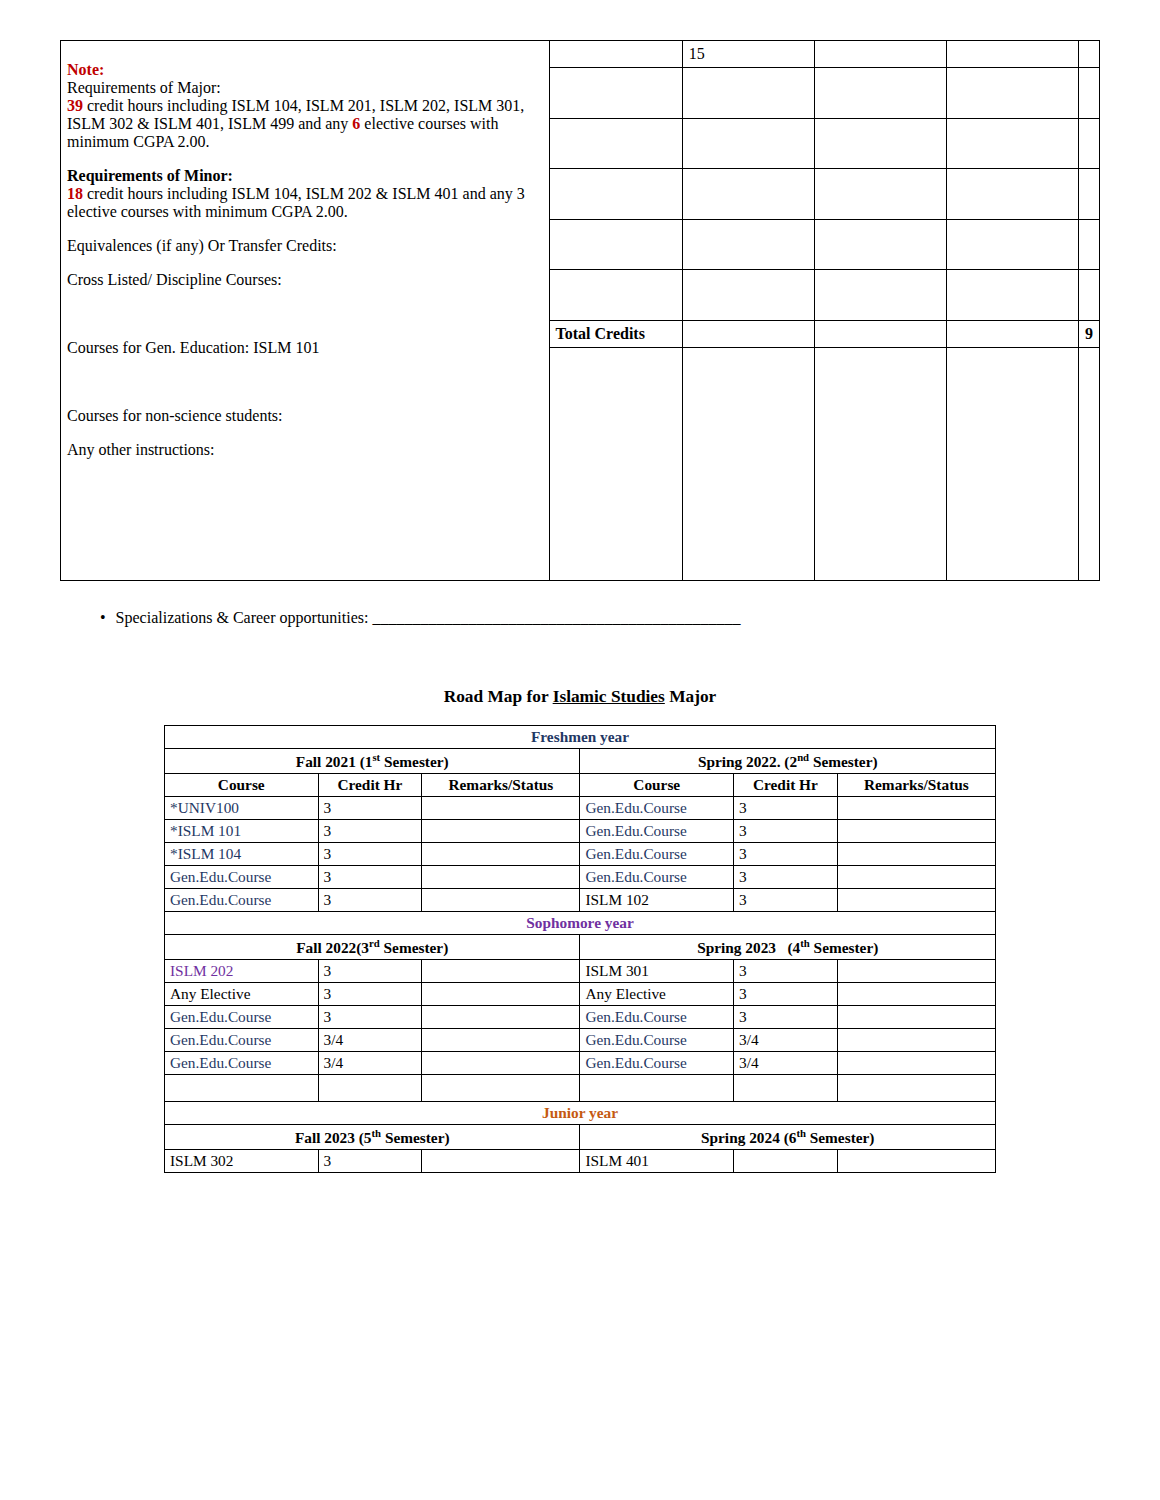| Note: Requirements of Major: 39 credit hours including ISLM 104, ISLM 201, ISLM 202, ISLM 301, ISLM 302 & ISLM 401, ISLM 499 and any 6 elective courses with minimum CGPA 2.00. Requirements of Minor: 18 credit hours including ISLM 104, ISLM 202 & ISLM 401 and any 3 elective courses with minimum CGPA 2.00. Equivalences (if any) Or Transfer Credits: Cross Listed/ Discipline Courses: Courses for Gen. Education: ISLM 101 Courses for non-science students: Any other instructions: | | 15 | | | |
| Total Credits | | | | 9 |
•Specializations & Career opportunities: ______________________________________________
Road Map for Islamic Studies Major
| Freshmen year |
| Fall 2021 (1 st Semester) | Spring 2022. (2 nd Semester) |
| Course | Credit Hr | Remarks/Status | Course | Credit Hr | Remarks/Status |
| *UNIV100 | 3 | | Gen.Edu.Course | 3 | |
| *ISLM 101 | 3 | | Gen.Edu.Course | 3 | |
| *ISLM 104 | 3 | | Gen.Edu.Course | 3 | |
| Gen.Edu.Course | 3 | | Gen.Edu.Course | 3 | |
| Gen.Edu.Course | 3 | | ISLM 102 | 3 | |
| Sophomore year |
| Fall 2022(3 rd Semester) | Spring 2023 (4 th Semester) |
| ISLM 202 | 3 | | ISLM 301 | 3 | |
| Any Elective | 3 | | Any Elective | 3 | |
| Gen.Edu.Course | 3 | | Gen.Edu.Course | 3 | |
| Gen.Edu.Course | 3/4 | | Gen.Edu.Course | 3/4 | |
| Gen.Edu.Course | 3/4 | | Gen.Edu.Course | 3/4 | |
| Junior year |
| Fall 2023 (5 th Semester) | Spring 2024 (6 th Semester) |
| ISLM 302 | 3 | | ISLM 401 | | |